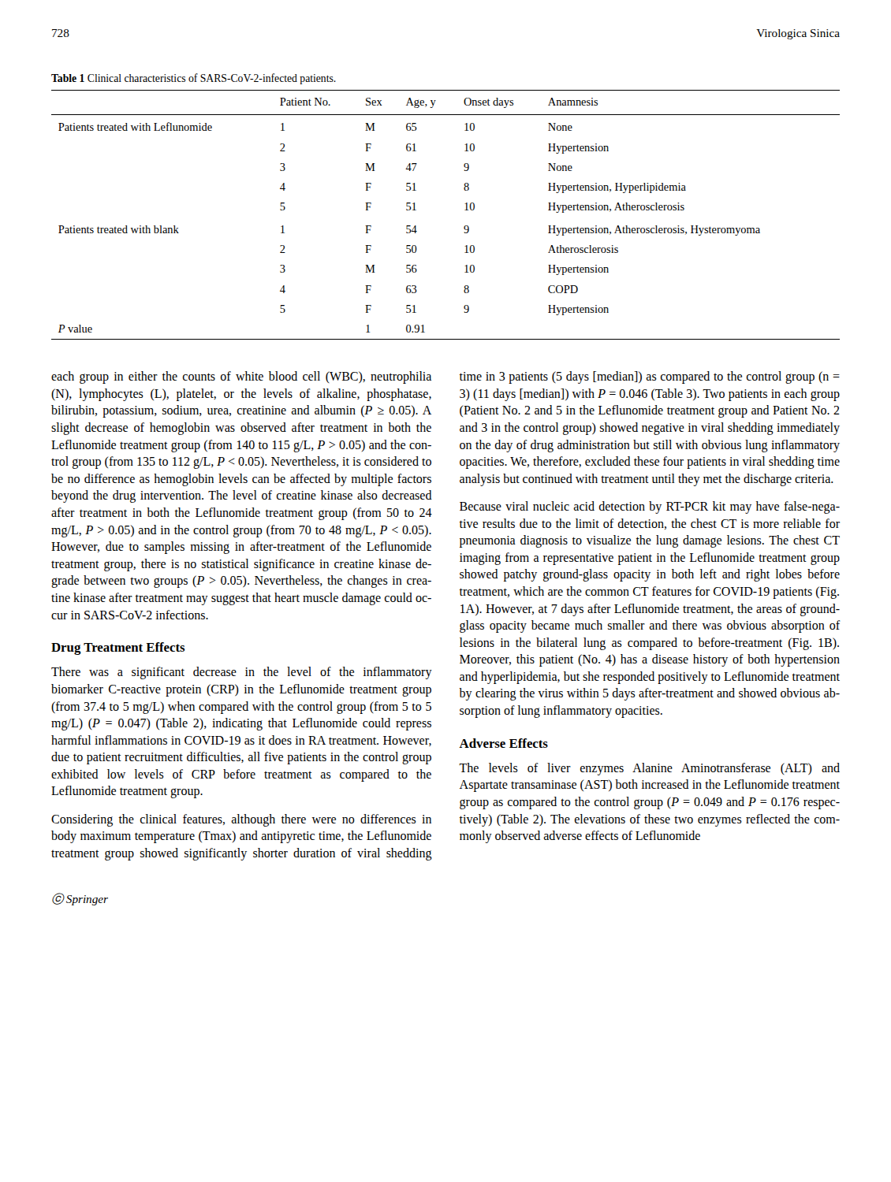728 Virologica Sinica
Table 1 Clinical characteristics of SARS-CoV-2-infected patients.
| | Patient No. | Sex | Age, y | Onset days | Anamnesis |
| --- | --- | --- | --- | --- | --- |
| Patients treated with Leflunomide | 1 | M | 65 | 10 | None |
| | 2 | F | 61 | 10 | Hypertension |
| | 3 | M | 47 | 9 | None |
| | 4 | F | 51 | 8 | Hypertension, Hyperlipidemia |
| | 5 | F | 51 | 10 | Hypertension, Atherosclerosis |
| Patients treated with blank | 1 | F | 54 | 9 | Hypertension, Atherosclerosis, Hysteromyoma |
| | 2 | F | 50 | 10 | Atherosclerosis |
| | 3 | M | 56 | 10 | Hypertension |
| | 4 | F | 63 | 8 | COPD |
| | 5 | F | 51 | 9 | Hypertension |
| P value | | 1 | 0.91 | | |
each group in either the counts of white blood cell (WBC), neutrophilia (N), lymphocytes (L), platelet, or the levels of alkaline, phosphatase, bilirubin, potassium, sodium, urea, creatinine and albumin (P ≥ 0.05). A slight decrease of hemoglobin was observed after treatment in both the Leflunomide treatment group (from 140 to 115 g/L, P > 0.05) and the control group (from 135 to 112 g/L, P < 0.05). Nevertheless, it is considered to be no difference as hemoglobin levels can be affected by multiple factors beyond the drug intervention. The level of creatine kinase also decreased after treatment in both the Leflunomide treatment group (from 50 to 24 mg/L, P > 0.05) and in the control group (from 70 to 48 mg/L, P < 0.05). However, due to samples missing in after-treatment of the Leflunomide treatment group, there is no statistical significance in creatine kinase degrade between two groups (P > 0.05). Nevertheless, the changes in creatine kinase after treatment may suggest that heart muscle damage could occur in SARS-CoV-2 infections.
Drug Treatment Effects
There was a significant decrease in the level of the inflammatory biomarker C-reactive protein (CRP) in the Leflunomide treatment group (from 37.4 to 5 mg/L) when compared with the control group (from 5 to 5 mg/L) (P = 0.047) (Table 2), indicating that Leflunomide could repress harmful inflammations in COVID-19 as it does in RA treatment. However, due to patient recruitment difficulties, all five patients in the control group exhibited low levels of CRP before treatment as compared to the Leflunomide treatment group.
Considering the clinical features, although there were no differences in body maximum temperature (Tmax) and antipyretic time, the Leflunomide treatment group showed significantly shorter duration of viral shedding time in 3 patients (5 days [median]) as compared to the control group (n = 3) (11 days [median]) with P = 0.046 (Table 3). Two patients in each group (Patient No. 2 and 5 in the Leflunomide treatment group and Patient No. 2 and 3 in the control group) showed negative in viral shedding immediately on the day of drug administration but still with obvious lung inflammatory opacities. We, therefore, excluded these four patients in viral shedding time analysis but continued with treatment until they met the discharge criteria.
Because viral nucleic acid detection by RT-PCR kit may have false-negative results due to the limit of detection, the chest CT is more reliable for pneumonia diagnosis to visualize the lung damage lesions. The chest CT imaging from a representative patient in the Leflunomide treatment group showed patchy ground-glass opacity in both left and right lobes before treatment, which are the common CT features for COVID-19 patients (Fig. 1A). However, at 7 days after Leflunomide treatment, the areas of ground-glass opacity became much smaller and there was obvious absorption of lesions in the bilateral lung as compared to before-treatment (Fig. 1B). Moreover, this patient (No. 4) has a disease history of both hypertension and hyperlipidemia, but she responded positively to Leflunomide treatment by clearing the virus within 5 days after-treatment and showed obvious absorption of lung inflammatory opacities.
Adverse Effects
The levels of liver enzymes Alanine Aminotransferase (ALT) and Aspartate transaminase (AST) both increased in the Leflunomide treatment group as compared to the control group (P = 0.049 and P = 0.176 respectively) (Table 2). The elevations of these two enzymes reflected the commonly observed adverse effects of Leflunomide
ⓒ Springer